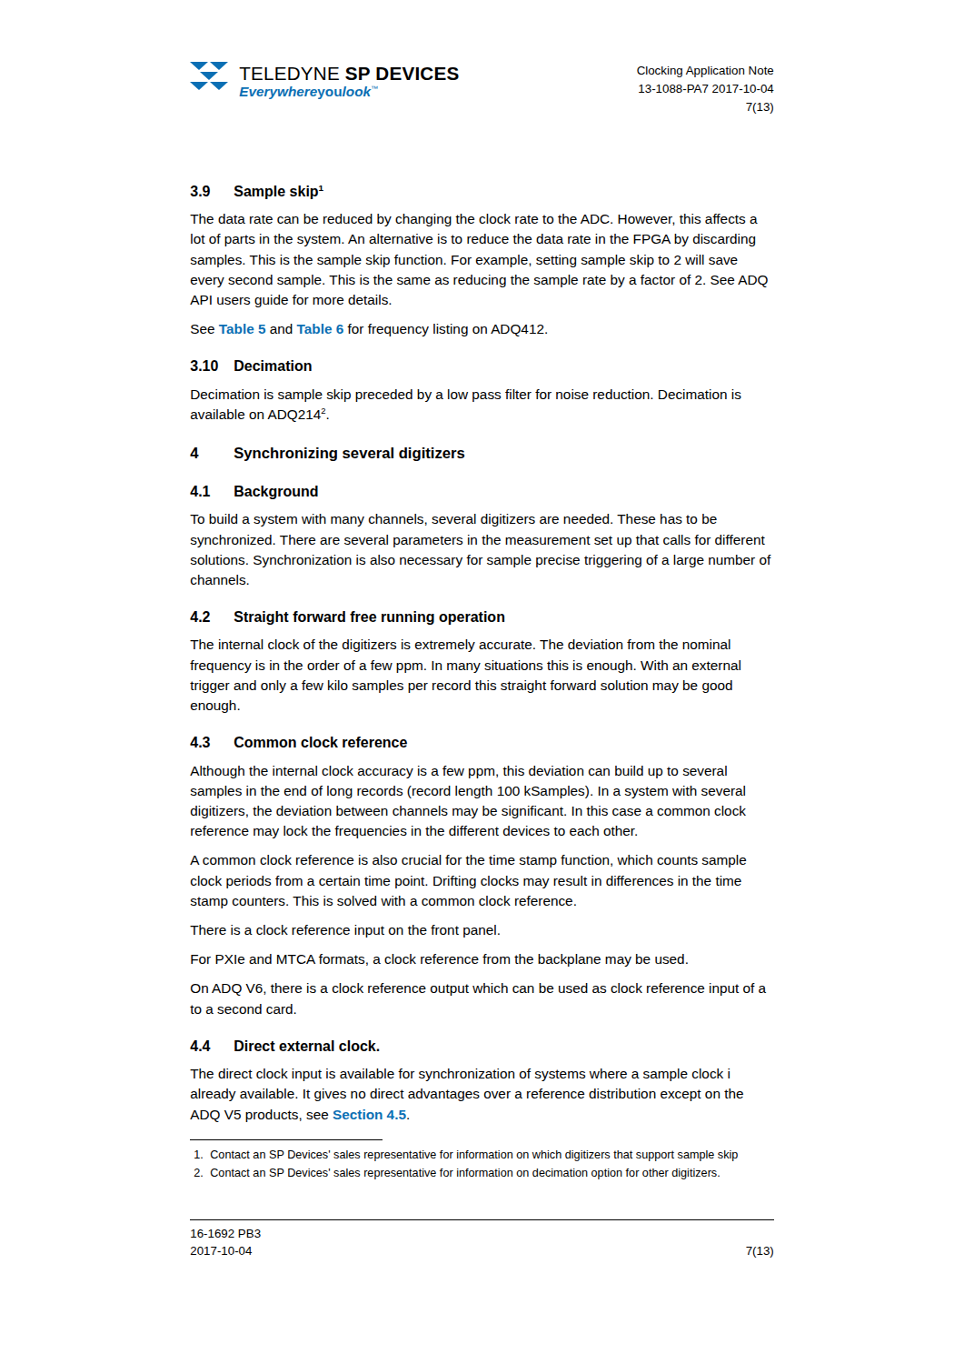TELEDYNE SP DEVICES
Everywhereyoulook™
Clocking Application Note
13-1088-PA7 2017-10-04
7(13)
3.9 Sample skip1
The data rate can be reduced by changing the clock rate to the ADC. However, this affects a lot of parts in the system. An alternative is to reduce the data rate in the FPGA by discarding samples. This is the sample skip function. For example, setting sample skip to 2 will save every second sample. This is the same as reducing the sample rate by a factor of 2. See ADQ API users guide for more details.
See Table 5 and Table 6 for frequency listing on ADQ412.
3.10 Decimation
Decimation is sample skip preceded by a low pass filter for noise reduction. Decimation is available on ADQ2142.
4 Synchronizing several digitizers
4.1 Background
To build a system with many channels, several digitizers are needed. These has to be synchronized. There are several parameters in the measurement set up that calls for different solutions. Synchronization is also necessary for sample precise triggering of a large number of channels.
4.2 Straight forward free running operation
The internal clock of the digitizers is extremely accurate. The deviation from the nominal frequency is in the order of a few ppm. In many situations this is enough. With an external trigger and only a few kilo samples per record this straight forward solution may be good enough.
4.3 Common clock reference
Although the internal clock accuracy is a few ppm, this deviation can build up to several samples in the end of long records (record length 100 kSamples). In a system with several digitizers, the deviation between channels may be significant. In this case a common clock reference may lock the frequencies in the different devices to each other.
A common clock reference is also crucial for the time stamp function, which counts sample clock periods from a certain time point. Drifting clocks may result in differences in the time stamp counters. This is solved with a common clock reference.
There is a clock reference input on the front panel.
For PXIe and MTCA formats, a clock reference from the backplane may be used.
On ADQ V6, there is a clock reference output which can be used as clock reference input of a to a second card.
4.4 Direct external clock.
The direct clock input is available for synchronization of systems where a sample clock i already available. It gives no direct advantages over a reference distribution except on the ADQ V5 products, see Section 4.5.
Contact an SP Devices' sales representative for information on which digitizers that support sample skip
Contact an SP Devices' sales representative for information on decimation option for other digitizers.
16-1692 PB3
2017-10-04
7(13)